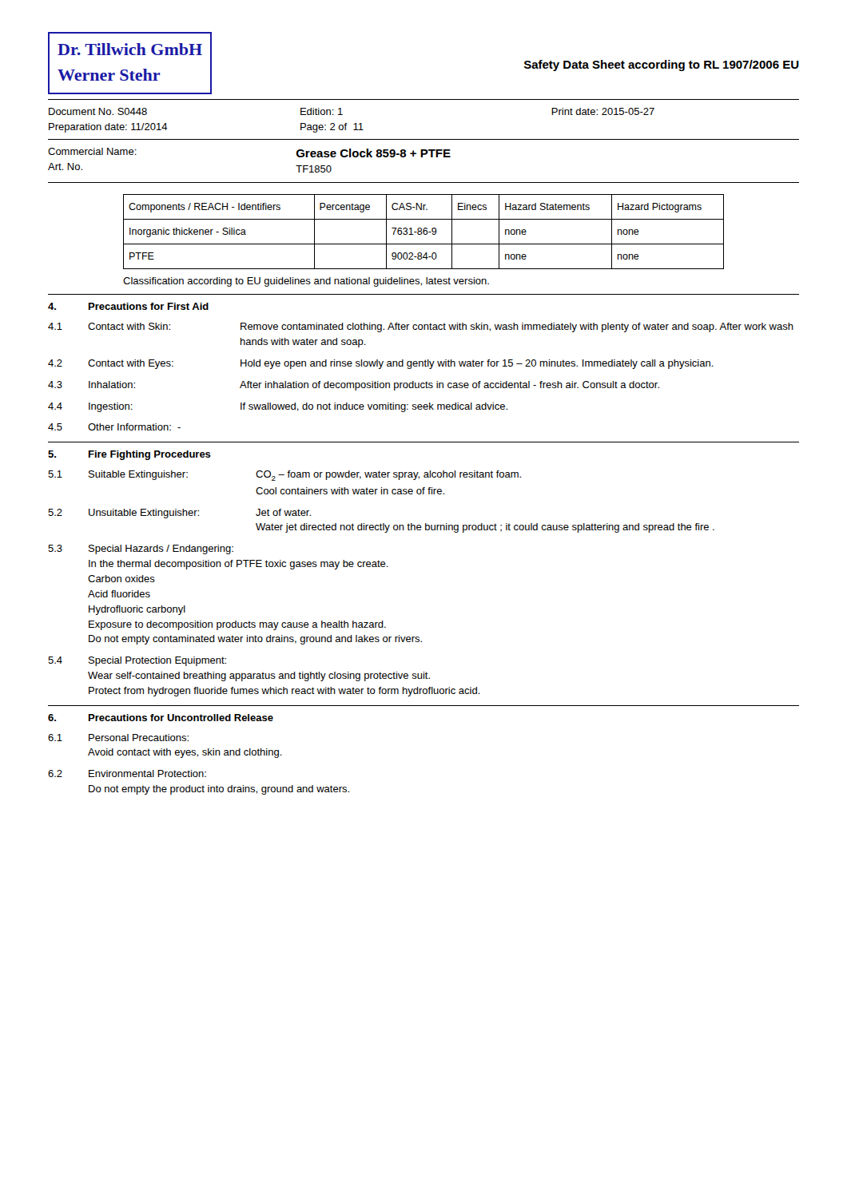Dr. Tillwich GmbH
Werner Stehr
Safety Data Sheet according to RL 1907/2006 EU
Document No. S0448
Preparation date: 11/2014
Edition: 1
Page: 2 of 11
Print date: 2015-05-27
Commercial Name:
Art. No.
Grease Clock 859-8 + PTFE
TF1850
| Components / REACH - Identifiers | Percentage | CAS-Nr. | Einecs | Hazard Statements | Hazard Pictograms |
| --- | --- | --- | --- | --- | --- |
| Inorganic thickener - Silica | | 7631-86-9 | | none | none |
| PTFE | | 9002-84-0 | | none | none |
Classification according to EU guidelines and national guidelines, latest version.
4.
Precautions for First Aid
4.1
Contact with Skin:
Remove contaminated clothing. After contact with skin, wash immediately with plenty of water and soap. After work wash hands with water and soap.
4.2
Contact with Eyes:
Hold eye open and rinse slowly and gently with water for 15 – 20 minutes. Immediately call a physician.
4.3
Inhalation:
After inhalation of decomposition products in case of accidental - fresh air. Consult a doctor.
4.4
Ingestion:
If swallowed, do not induce vomiting: seek medical advice.
4.5
Other Information: -
5.
Fire Fighting Procedures
5.1
Suitable Extinguisher:
CO2 – foam or powder, water spray, alcohol resitant foam.
Cool containers with water in case of fire.
5.2
Unsuitable Extinguisher:
Jet of water.
Water jet directed not directly on the burning product ; it could cause splattering and spread the fire .
5.3
Special Hazards / Endangering:
In the thermal decomposition of PTFE toxic gases may be create.
Carbon oxides
Acid fluorides
Hydrofluoric carbonyl
Exposure to decomposition products may cause a health hazard.
Do not empty contaminated water into drains, ground and lakes or rivers.
5.4
Special Protection Equipment:
Wear self-contained breathing apparatus and tightly closing protective suit.
Protect from hydrogen fluoride fumes which react with water to form hydrofluoric acid.
6.
Precautions for Uncontrolled Release
6.1
Personal Precautions:
Avoid contact with eyes, skin and clothing.
6.2
Environmental Protection:
Do not empty the product into drains, ground and waters.